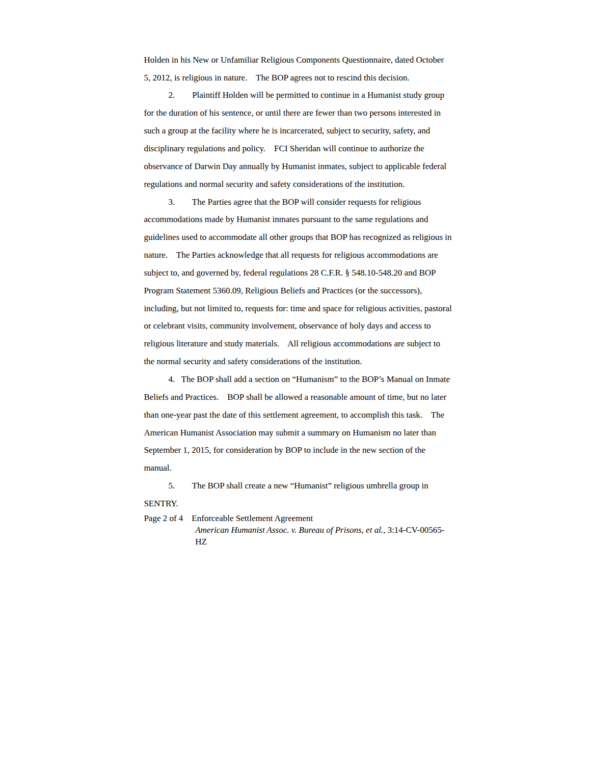Holden in his New or Unfamiliar Religious Components Questionnaire, dated October 5, 2012, is religious in nature. The BOP agrees not to rescind this decision.
2. Plaintiff Holden will be permitted to continue in a Humanist study group for the duration of his sentence, or until there are fewer than two persons interested in such a group at the facility where he is incarcerated, subject to security, safety, and disciplinary regulations and policy. FCI Sheridan will continue to authorize the observance of Darwin Day annually by Humanist inmates, subject to applicable federal regulations and normal security and safety considerations of the institution.
3. The Parties agree that the BOP will consider requests for religious accommodations made by Humanist inmates pursuant to the same regulations and guidelines used to accommodate all other groups that BOP has recognized as religious in nature. The Parties acknowledge that all requests for religious accommodations are subject to, and governed by, federal regulations 28 C.F.R. § 548.10-548.20 and BOP Program Statement 5360.09, Religious Beliefs and Practices (or the successors), including, but not limited to, requests for: time and space for religious activities, pastoral or celebrant visits, community involvement, observance of holy days and access to religious literature and study materials. All religious accommodations are subject to the normal security and safety considerations of the institution.
4. The BOP shall add a section on “Humanism” to the BOP’s Manual on Inmate Beliefs and Practices. BOP shall be allowed a reasonable amount of time, but no later than one-year past the date of this settlement agreement, to accomplish this task. The American Humanist Association may submit a summary on Humanism no later than September 1, 2015, for consideration by BOP to include in the new section of the manual.
5. The BOP shall create a new “Humanist” religious umbrella group in SENTRY.
Page 2 of 4 Enforceable Settlement Agreement American Humanist Assoc. v. Bureau of Prisons, et al., 3:14-CV-00565-HZ